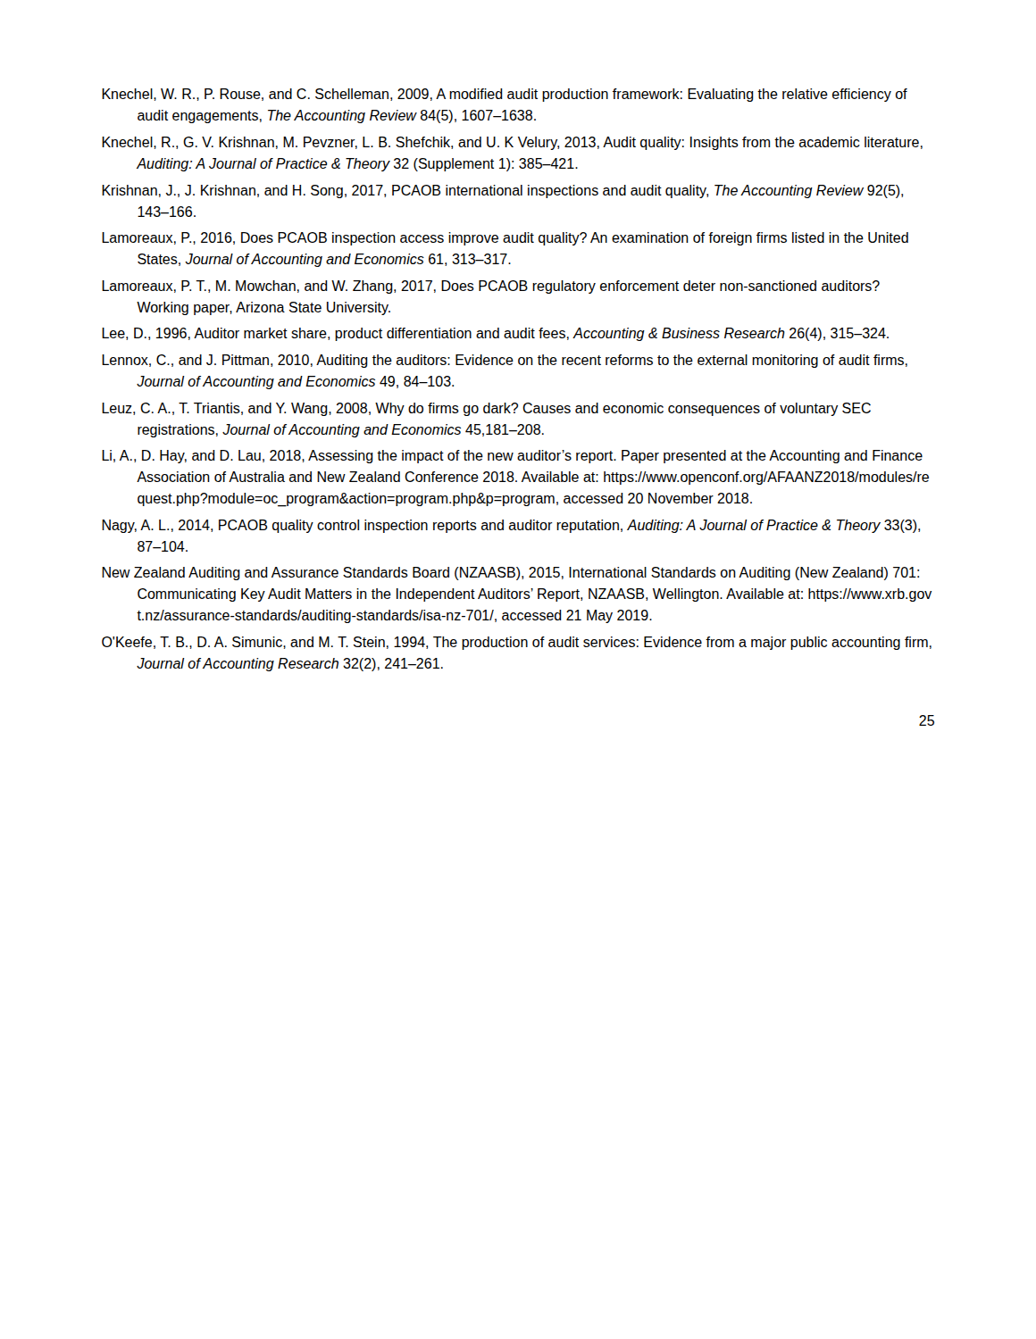Knechel, W. R., P. Rouse, and C. Schelleman, 2009, A modified audit production framework: Evaluating the relative efficiency of audit engagements, The Accounting Review 84(5), 1607–1638.
Knechel, R., G. V. Krishnan, M. Pevzner, L. B. Shefchik, and U. K Velury, 2013, Audit quality: Insights from the academic literature, Auditing: A Journal of Practice & Theory 32 (Supplement 1): 385–421.
Krishnan, J., J. Krishnan, and H. Song, 2017, PCAOB international inspections and audit quality, The Accounting Review 92(5), 143–166.
Lamoreaux, P., 2016, Does PCAOB inspection access improve audit quality? An examination of foreign firms listed in the United States, Journal of Accounting and Economics 61, 313–317.
Lamoreaux, P. T., M. Mowchan, and W. Zhang, 2017, Does PCAOB regulatory enforcement deter non-sanctioned auditors? Working paper, Arizona State University.
Lee, D., 1996, Auditor market share, product differentiation and audit fees, Accounting & Business Research 26(4), 315–324.
Lennox, C., and J. Pittman, 2010, Auditing the auditors: Evidence on the recent reforms to the external monitoring of audit firms, Journal of Accounting and Economics 49, 84–103.
Leuz, C. A., T. Triantis, and Y. Wang, 2008, Why do firms go dark? Causes and economic consequences of voluntary SEC registrations, Journal of Accounting and Economics 45,181–208.
Li, A., D. Hay, and D. Lau, 2018, Assessing the impact of the new auditor’s report. Paper presented at the Accounting and Finance Association of Australia and New Zealand Conference 2018. Available at: https://www.openconf.org/AFAANZ2018/modules/request.php?module=oc_program&action=program.php&p=program, accessed 20 November 2018.
Nagy, A. L., 2014, PCAOB quality control inspection reports and auditor reputation, Auditing: A Journal of Practice & Theory 33(3), 87–104.
New Zealand Auditing and Assurance Standards Board (NZAASB), 2015, International Standards on Auditing (New Zealand) 701: Communicating Key Audit Matters in the Independent Auditors’ Report, NZAASB, Wellington. Available at: https://www.xrb.govt.nz/assurance-standards/auditing-standards/isa-nz-701/, accessed 21 May 2019.
O'Keefe, T. B., D. A. Simunic, and M. T. Stein, 1994, The production of audit services: Evidence from a major public accounting firm, Journal of Accounting Research 32(2), 241–261.
25